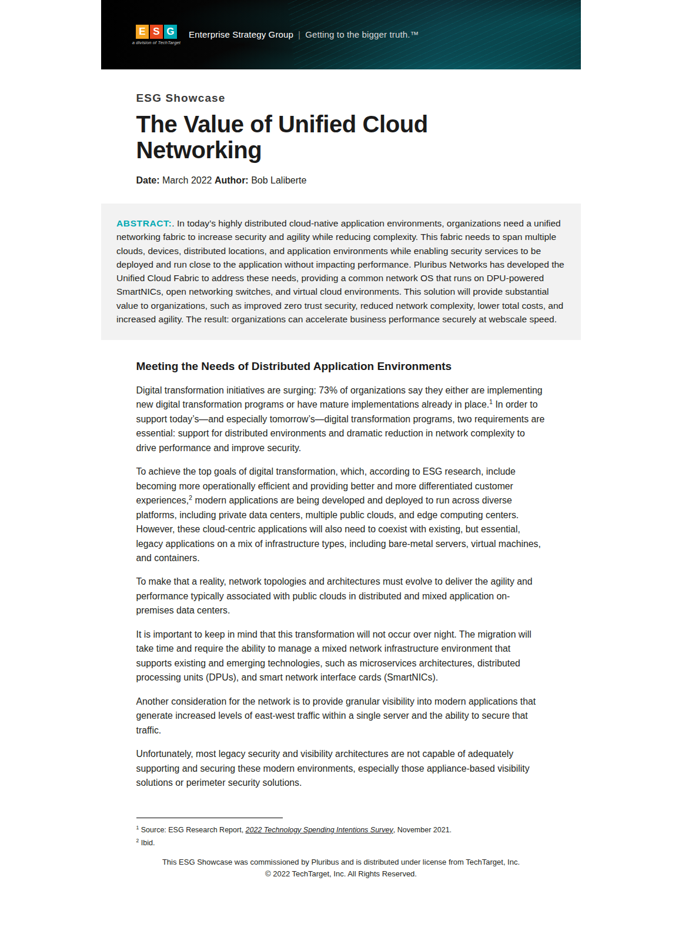ESG
a division of TechTarget
Enterprise Strategy Group|Getting to the bigger truth.™
ESG Showcase
The Value of Unified Cloud Networking
Date: March 2022 Author: Bob Laliberte
ABSTRACT:. In today’s highly distributed cloud-native application environments, organizations need a unified networking fabric to increase security and agility while reducing complexity. This fabric needs to span multiple clouds, devices, distributed locations, and application environments while enabling security services to be deployed and run close to the application without impacting performance. Pluribus Networks has developed the Unified Cloud Fabric to address these needs, providing a common network OS that runs on DPU-powered SmartNICs, open networking switches, and virtual cloud environments. This solution will provide substantial value to organizations, such as improved zero trust security, reduced network complexity, lower total costs, and increased agility. The result: organizations can accelerate business performance securely at webscale speed.
Meeting the Needs of Distributed Application Environments
Digital transformation initiatives are surging: 73% of organizations say they either are implementing new digital transformation programs or have mature implementations already in place.1 In order to support today’s—and especially tomorrow’s—digital transformation programs, two requirements are essential: support for distributed environments and dramatic reduction in network complexity to drive performance and improve security.
To achieve the top goals of digital transformation, which, according to ESG research, include becoming more operationally efficient and providing better and more differentiated customer experiences,2 modern applications are being developed and deployed to run across diverse platforms, including private data centers, multiple public clouds, and edge computing centers. However, these cloud-centric applications will also need to coexist with existing, but essential, legacy applications on a mix of infrastructure types, including bare-metal servers, virtual machines, and containers.
To make that a reality, network topologies and architectures must evolve to deliver the agility and performance typically associated with public clouds in distributed and mixed application on-premises data centers.
It is important to keep in mind that this transformation will not occur over night. The migration will take time and require the ability to manage a mixed network infrastructure environment that supports existing and emerging technologies, such as microservices architectures, distributed processing units (DPUs), and smart network interface cards (SmartNICs).
Another consideration for the network is to provide granular visibility into modern applications that generate increased levels of east-west traffic within a single server and the ability to secure that traffic.
Unfortunately, most legacy security and visibility architectures are not capable of adequately supporting and securing these modern environments, especially those appliance-based visibility solutions or perimeter security solutions.
1 Source: ESG Research Report, 2022 Technology Spending Intentions Survey, November 2021.
2 Ibid.
This ESG Showcase was commissioned by Pluribus and is distributed under license from TechTarget, Inc.
© 2022 TechTarget, Inc. All Rights Reserved.